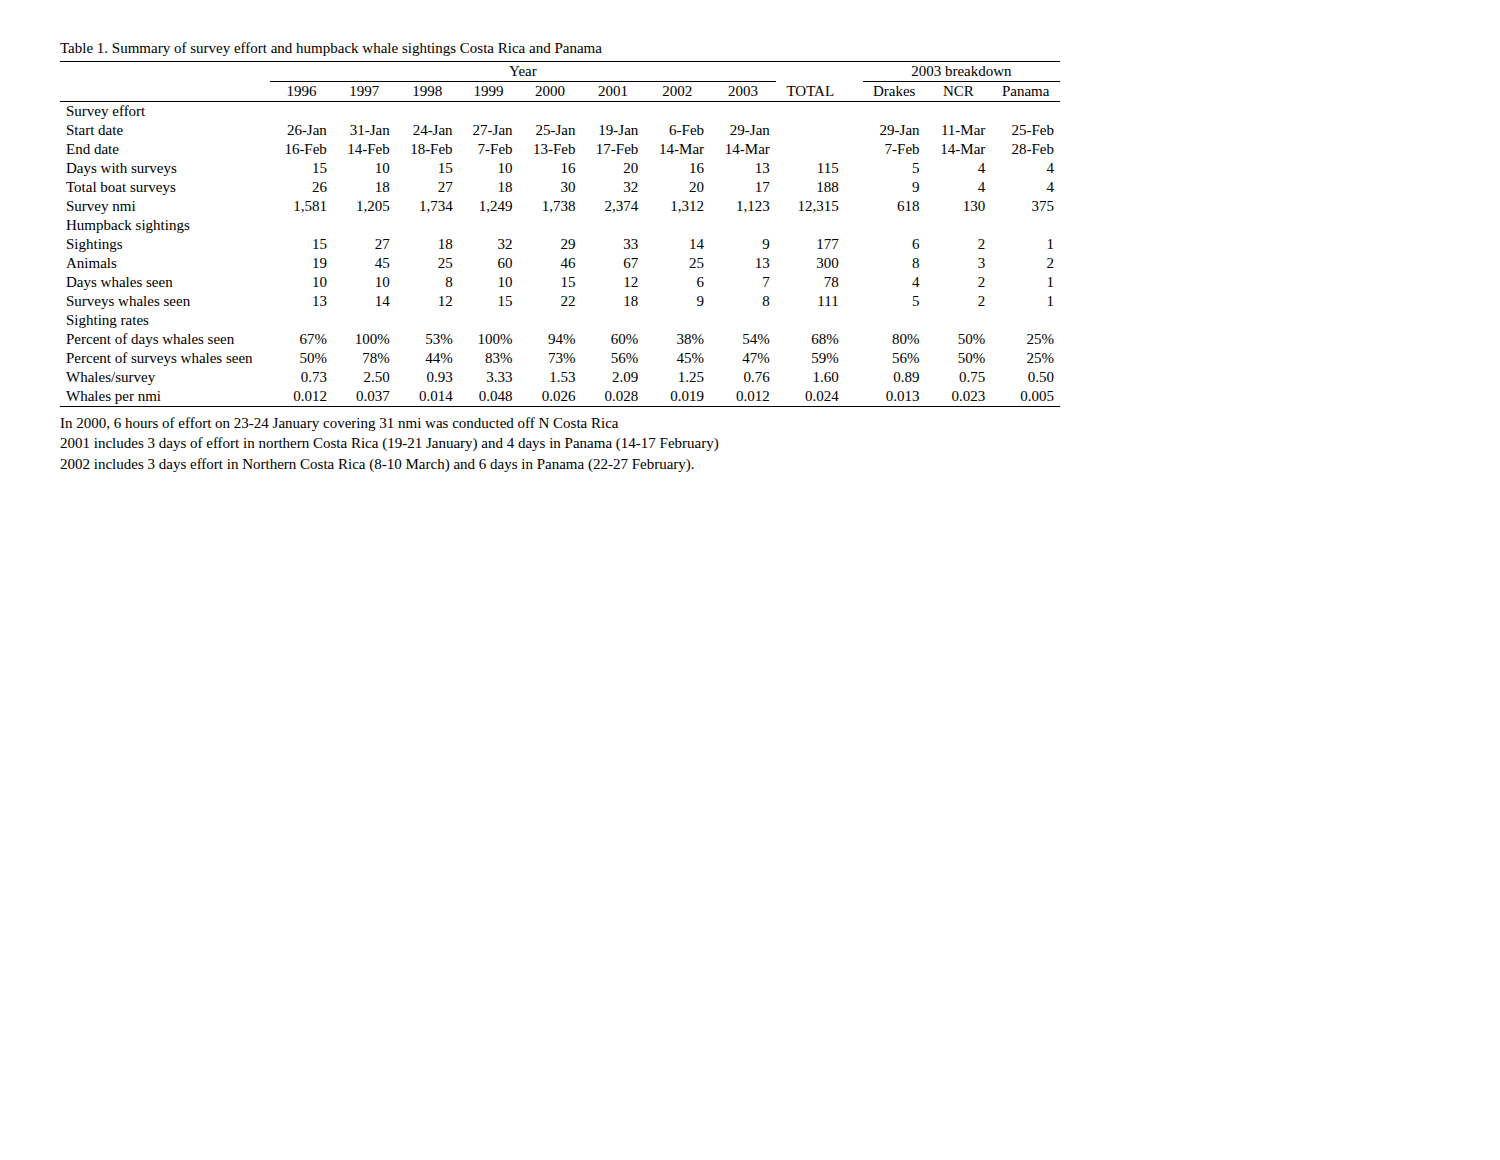Table 1. Summary of survey effort and humpback whale sightings Costa Rica and Panama
| | Year | | | 2003 breakdown |
| | 1996 | 1997 | 1998 | 1999 | 2000 | 2001 | 2002 | 2003 | TOTAL | | Drakes | NCR | Panama |
| Survey effort | |
| Start date | 26-Jan | 31-Jan | 24-Jan | 27-Jan | 25-Jan | 19-Jan | 6-Feb | 29-Jan | | | 29-Jan | 11-Mar | 25-Feb |
| End date | 16-Feb | 14-Feb | 18-Feb | 7-Feb | 13-Feb | 17-Feb | 14-Mar | 14-Mar | | | 7-Feb | 14-Mar | 28-Feb |
| Days with surveys | 15 | 10 | 15 | 10 | 16 | 20 | 16 | 13 | 115 | | 5 | 4 | 4 |
| Total boat surveys | 26 | 18 | 27 | 18 | 30 | 32 | 20 | 17 | 188 | | 9 | 4 | 4 |
| Survey nmi | 1,581 | 1,205 | 1,734 | 1,249 | 1,738 | 2,374 | 1,312 | 1,123 | 12,315 | | 618 | 130 | 375 |
| Humpback sightings | |
| Sightings | 15 | 27 | 18 | 32 | 29 | 33 | 14 | 9 | 177 | | 6 | 2 | 1 |
| Animals | 19 | 45 | 25 | 60 | 46 | 67 | 25 | 13 | 300 | | 8 | 3 | 2 |
| Days whales seen | 10 | 10 | 8 | 10 | 15 | 12 | 6 | 7 | 78 | | 4 | 2 | 1 |
| Surveys whales seen | 13 | 14 | 12 | 15 | 22 | 18 | 9 | 8 | 111 | | 5 | 2 | 1 |
| Sighting rates | |
| Percent of days whales seen | 67% | 100% | 53% | 100% | 94% | 60% | 38% | 54% | 68% | | 80% | 50% | 25% |
| Percent of surveys whales seen | 50% | 78% | 44% | 83% | 73% | 56% | 45% | 47% | 59% | | 56% | 50% | 25% |
| Whales/survey | 0.73 | 2.50 | 0.93 | 3.33 | 1.53 | 2.09 | 1.25 | 0.76 | 1.60 | | 0.89 | 0.75 | 0.50 |
| Whales per nmi | 0.012 | 0.037 | 0.014 | 0.048 | 0.026 | 0.028 | 0.019 | 0.012 | 0.024 | | 0.013 | 0.023 | 0.005 |
In 2000, 6 hours of effort on 23-24 January covering 31 nmi was conducted off N Costa Rica
2001 includes 3 days of effort in northern Costa Rica (19-21 January) and 4 days in Panama (14-17 February)
2002 includes 3 days effort in Northern Costa Rica (8-10 March) and 6 days in Panama (22-27 February).